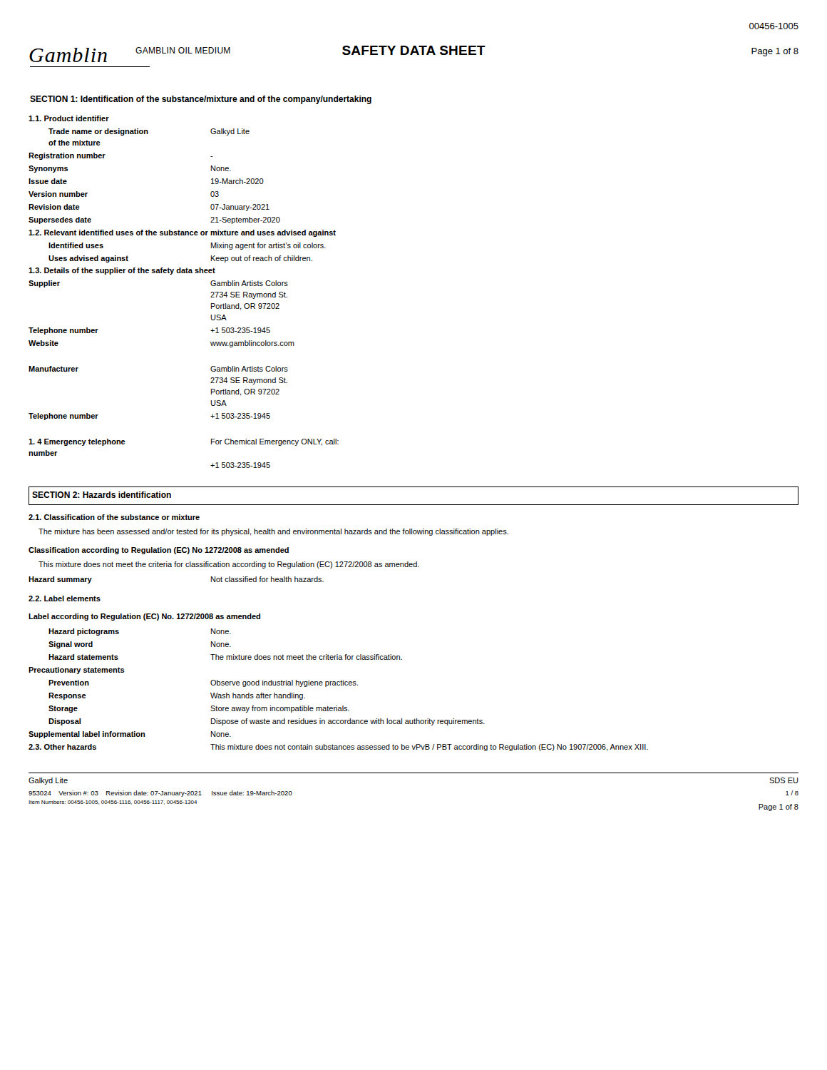00456-1005
Gamblin
GAMBLIN OIL MEDIUM
SAFETY DATA SHEET
Page 1 of 8
SECTION 1: Identification of the substance/mixture and of the company/undertaking
| 1.1. Product identifier | |
| Trade name or designation of the mixture | Galkyd Lite |
| Registration number | - |
| Synonyms | None. |
| Issue date | 19-March-2020 |
| Version number | 03 |
| Revision date | 07-January-2021 |
| Supersedes date | 21-September-2020 |
| 1.2. Relevant identified uses of the substance or mixture and uses advised against |
| Identified uses | Mixing agent for artist’s oil colors. |
| Uses advised against | Keep out of reach of children. |
| 1.3. Details of the supplier of the safety data sheet |
| Supplier | Gamblin Artists Colors 2734 SE Raymond St. Portland, OR 97202 USA |
| Telephone number | +1 503-235-1945 |
| Website | www.gamblincolors.com |
| Manufacturer | Gamblin Artists Colors 2734 SE Raymond St. Portland, OR 97202 USA |
| Telephone number | +1 503-235-1945 |
| 1. 4 Emergency telephone number | For Chemical Emergency ONLY, call: |
| | +1 503-235-1945 |
SECTION 2: Hazards identification
2.1. Classification of the substance or mixture
The mixture has been assessed and/or tested for its physical, health and environmental hazards and the following classification applies.
Classification according to Regulation (EC) No 1272/2008 as amended
This mixture does not meet the criteria for classification according to Regulation (EC) 1272/2008 as amended.
| Hazard summary | Not classified for health hazards. |
2.2. Label elements
Label according to Regulation (EC) No. 1272/2008 as amended
| Hazard pictograms | None. |
| Signal word | None. |
| Hazard statements | The mixture does not meet the criteria for classification. |
| Precautionary statements | |
| Prevention | Observe good industrial hygiene practices. |
| Response | Wash hands after handling. |
| Storage | Store away from incompatible materials. |
| Disposal | Dispose of waste and residues in accordance with local authority requirements. |
| Supplemental label information | None. |
| 2.3. Other hazards | This mixture does not contain substances assessed to be vPvB / PBT according to Regulation (EC) No 1907/2006, Annex XIII. |
Galkyd Lite
SDS EU
953024 Version #: 03 Revision date: 07-January-2021 Issue date: 19-March-2020
Item Numbers: 00456-1005, 00456-1116, 00456-1117, 00456-1304
1 / 8
Page 1 of 8